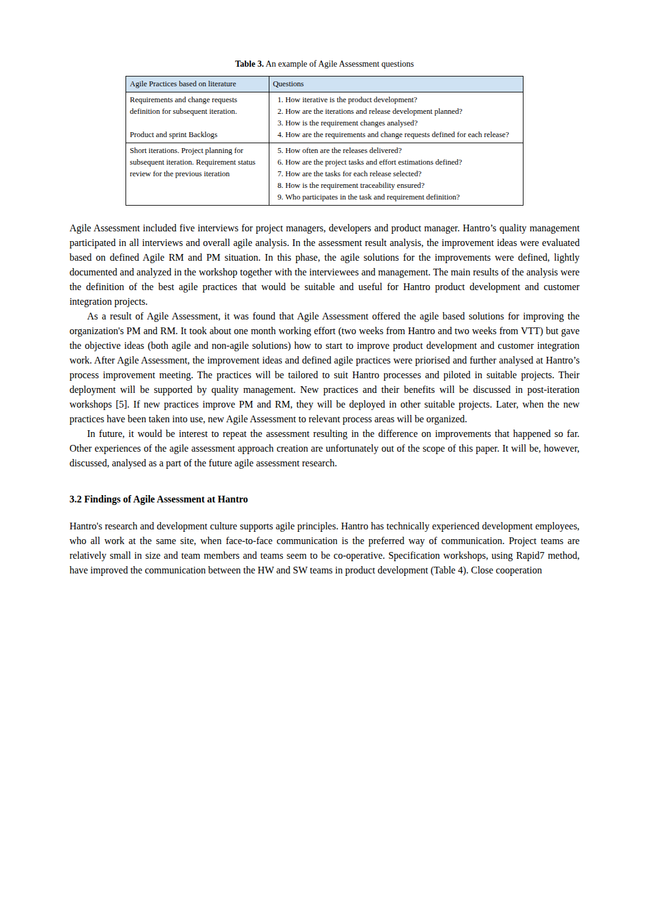Table 3. An example of Agile Assessment questions
| Agile Practices based on literature | Questions |
| --- | --- |
| Requirements and change requests definition for subsequent iteration. Product and sprint Backlogs | How iterative is the product development? How are the iterations and release development planned? How is the requirement changes analysed? How are the requirements and change requests defined for each release? |
| Short iterations. Project planning for subsequent iteration. Requirement status review for the previous iteration | How often are the releases delivered? How are the project tasks and effort estimations defined? How are the tasks for each release selected? How is the requirement traceability ensured? Who participates in the task and requirement definition? |
Agile Assessment included five interviews for project managers, developers and product manager. Hantro’s quality management participated in all interviews and overall agile analysis. In the assessment result analysis, the improvement ideas were evaluated based on defined Agile RM and PM situation. In this phase, the agile solutions for the improvements were defined, lightly documented and analyzed in the workshop together with the interviewees and management. The main results of the analysis were the definition of the best agile practices that would be suitable and useful for Hantro product development and customer integration projects.
As a result of Agile Assessment, it was found that Agile Assessment offered the agile based solutions for improving the organization's PM and RM. It took about one month working effort (two weeks from Hantro and two weeks from VTT) but gave the objective ideas (both agile and non-agile solutions) how to start to improve product development and customer integration work. After Agile Assessment, the improvement ideas and defined agile practices were priorised and further analysed at Hantro’s process improvement meeting. The practices will be tailored to suit Hantro processes and piloted in suitable projects. Their deployment will be supported by quality management. New practices and their benefits will be discussed in post-iteration workshops [5]. If new practices improve PM and RM, they will be deployed in other suitable projects. Later, when the new practices have been taken into use, new Agile Assessment to relevant process areas will be organized.
In future, it would be interest to repeat the assessment resulting in the difference on improvements that happened so far. Other experiences of the agile assessment approach creation are unfortunately out of the scope of this paper. It will be, however, discussed, analysed as a part of the future agile assessment research.
3.2 Findings of Agile Assessment at Hantro
Hantro's research and development culture supports agile principles. Hantro has technically experienced development employees, who all work at the same site, when face-to-face communication is the preferred way of communication. Project teams are relatively small in size and team members and teams seem to be co-operative. Specification workshops, using Rapid7 method, have improved the communication between the HW and SW teams in product development (Table 4). Close cooperation